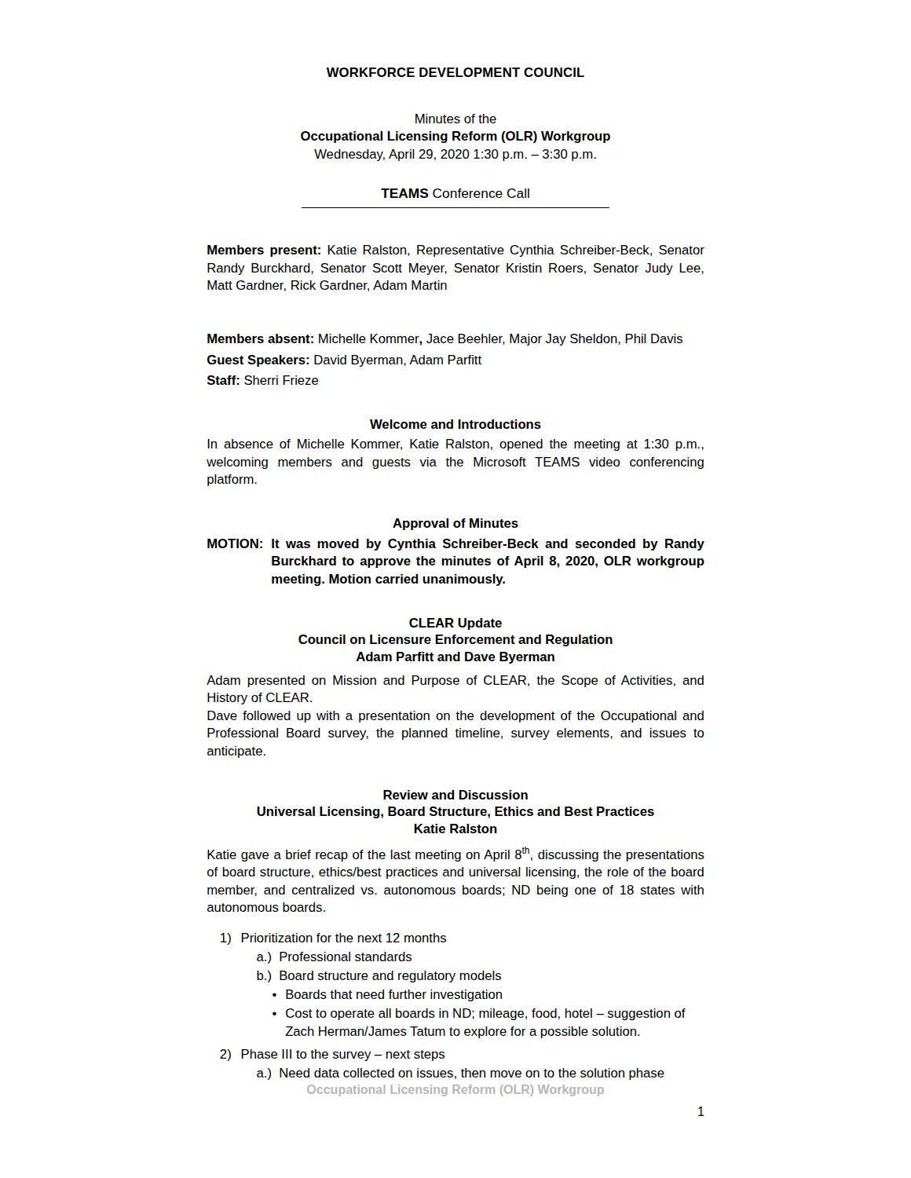WORKFORCE DEVELOPMENT COUNCIL
Minutes of the
Occupational Licensing Reform (OLR) Workgroup
Wednesday, April 29, 2020 1:30 p.m. – 3:30 p.m.
TEAMS Conference Call
Members present: Katie Ralston, Representative Cynthia Schreiber-Beck, Senator Randy Burckhard, Senator Scott Meyer, Senator Kristin Roers, Senator Judy Lee, Matt Gardner, Rick Gardner, Adam Martin
Members absent: Michelle Kommer, Jace Beehler, Major Jay Sheldon, Phil Davis
Guest Speakers: David Byerman, Adam Parfitt
Staff: Sherri Frieze
Welcome and Introductions
In absence of Michelle Kommer, Katie Ralston, opened the meeting at 1:30 p.m., welcoming members and guests via the Microsoft TEAMS video conferencing platform.
Approval of Minutes
MOTION:
It was moved by Cynthia Schreiber-Beck and seconded by Randy Burckhard to approve the minutes of April 8, 2020, OLR workgroup meeting. Motion carried unanimously.
CLEAR Update Council on Licensure Enforcement and Regulation Adam Parfitt and Dave Byerman
Adam presented on Mission and Purpose of CLEAR, the Scope of Activities, and History of CLEAR.
Dave followed up with a presentation on the development of the Occupational and Professional Board survey, the planned timeline, survey elements, and issues to anticipate.
Review and Discussion Universal Licensing, Board Structure, Ethics and Best Practices Katie Ralston
Katie gave a brief recap of the last meeting on April 8th, discussing the presentations of board structure, ethics/best practices and universal licensing, the role of the board member, and centralized vs. autonomous boards; ND being one of 18 states with autonomous boards.
Prioritization for the next 12 months
a.) Professional standards
b.) Board structure and regulatory models
Boards that need further investigation
Cost to operate all boards in ND; mileage, food, hotel – suggestion of Zach Herman/James Tatum to explore for a possible solution.
Phase III to the survey – next steps
a.) Need data collected on issues, then move on to the solution phase
Occupational Licensing Reform (OLR) Workgroup 1